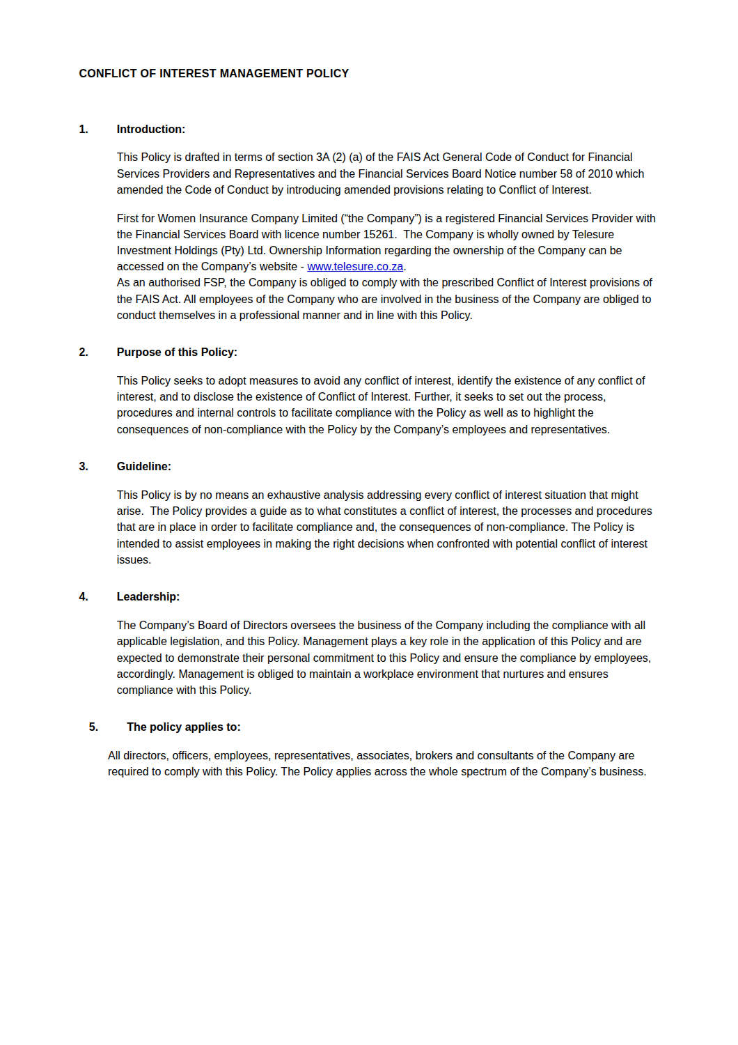CONFLICT OF INTEREST MANAGEMENT POLICY
1. Introduction:
This Policy is drafted in terms of section 3A (2) (a) of the FAIS Act General Code of Conduct for Financial Services Providers and Representatives and the Financial Services Board Notice number 58 of 2010 which amended the Code of Conduct by introducing amended provisions relating to Conflict of Interest.
First for Women Insurance Company Limited (“the Company”) is a registered Financial Services Provider with the Financial Services Board with licence number 15261. The Company is wholly owned by Telesure Investment Holdings (Pty) Ltd. Ownership Information regarding the ownership of the Company can be accessed on the Company’s website - www.telesure.co.za.
As an authorised FSP, the Company is obliged to comply with the prescribed Conflict of Interest provisions of the FAIS Act. All employees of the Company who are involved in the business of the Company are obliged to conduct themselves in a professional manner and in line with this Policy.
2. Purpose of this Policy:
This Policy seeks to adopt measures to avoid any conflict of interest, identify the existence of any conflict of interest, and to disclose the existence of Conflict of Interest. Further, it seeks to set out the process, procedures and internal controls to facilitate compliance with the Policy as well as to highlight the consequences of non-compliance with the Policy by the Company’s employees and representatives.
3. Guideline:
This Policy is by no means an exhaustive analysis addressing every conflict of interest situation that might arise. The Policy provides a guide as to what constitutes a conflict of interest, the processes and procedures that are in place in order to facilitate compliance and, the consequences of non-compliance. The Policy is intended to assist employees in making the right decisions when confronted with potential conflict of interest issues.
4. Leadership:
The Company’s Board of Directors oversees the business of the Company including the compliance with all applicable legislation, and this Policy. Management plays a key role in the application of this Policy and are expected to demonstrate their personal commitment to this Policy and ensure the compliance by employees, accordingly. Management is obliged to maintain a workplace environment that nurtures and ensures compliance with this Policy.
5. The policy applies to:
All directors, officers, employees, representatives, associates, brokers and consultants of the Company are required to comply with this Policy. The Policy applies across the whole spectrum of the Company’s business.